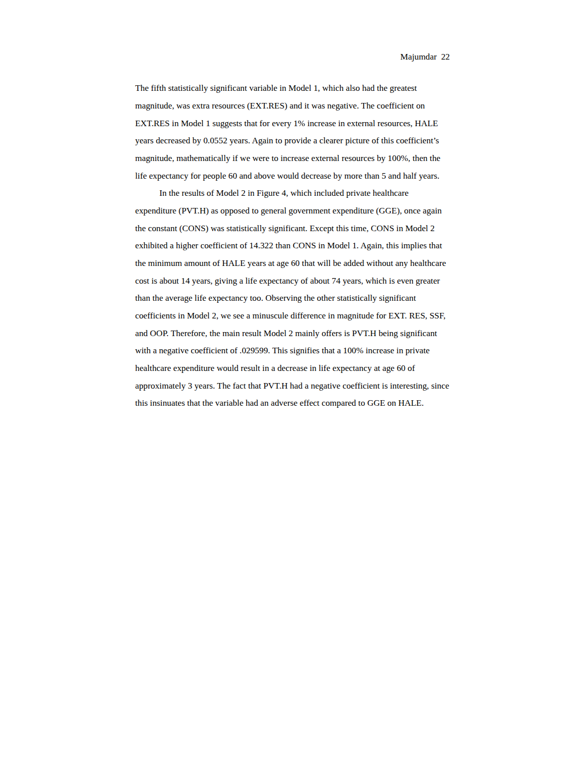Majumdar 22
The fifth statistically significant variable in Model 1, which also had the greatest magnitude, was extra resources (EXT.RES) and it was negative. The coefficient on EXT.RES in Model 1 suggests that for every 1% increase in external resources, HALE years decreased by 0.0552 years. Again to provide a clearer picture of this coefficient’s magnitude, mathematically if we were to increase external resources by 100%, then the life expectancy for people 60 and above would decrease by more than 5 and half years.
In the results of Model 2 in Figure 4, which included private healthcare expenditure (PVT.H) as opposed to general government expenditure (GGE), once again the constant (CONS) was statistically significant. Except this time, CONS in Model 2 exhibited a higher coefficient of 14.322 than CONS in Model 1. Again, this implies that the minimum amount of HALE years at age 60 that will be added without any healthcare cost is about 14 years, giving a life expectancy of about 74 years, which is even greater than the average life expectancy too. Observing the other statistically significant coefficients in Model 2, we see a minuscule difference in magnitude for EXT. RES, SSF, and OOP. Therefore, the main result Model 2 mainly offers is PVT.H being significant with a negative coefficient of .029599. This signifies that a 100% increase in private healthcare expenditure would result in a decrease in life expectancy at age 60 of approximately 3 years. The fact that PVT.H had a negative coefficient is interesting, since this insinuates that the variable had an adverse effect compared to GGE on HALE.